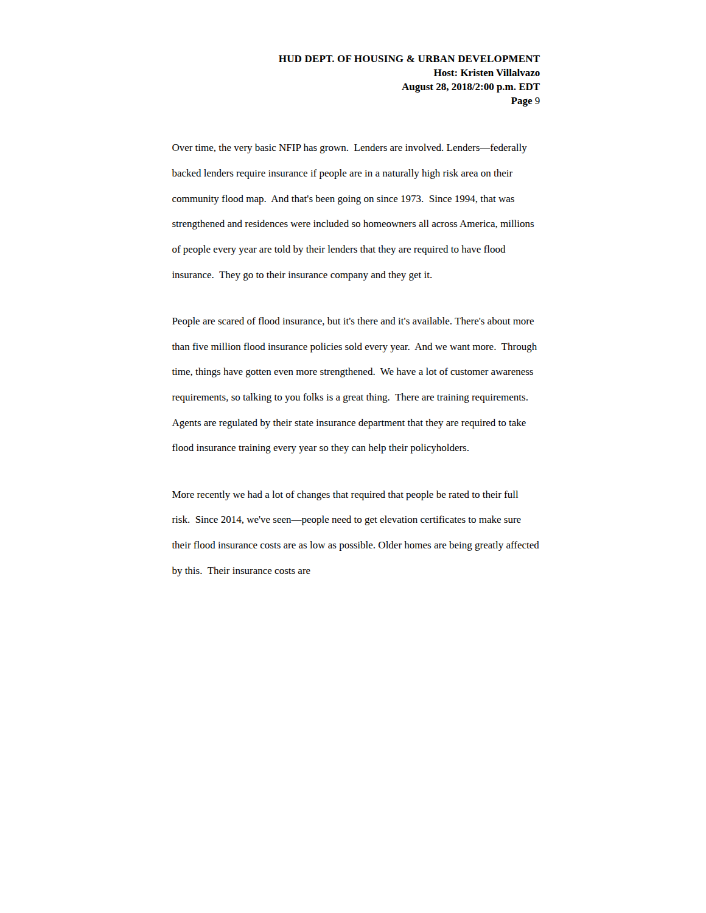HUD DEPT. OF HOUSING & URBAN DEVELOPMENT
Host: Kristen Villalvazo
August 28, 2018/2:00 p.m. EDT
Page 9
Over time, the very basic NFIP has grown. Lenders are involved. Lenders—federally backed lenders require insurance if people are in a naturally high risk area on their community flood map. And that's been going on since 1973. Since 1994, that was strengthened and residences were included so homeowners all across America, millions of people every year are told by their lenders that they are required to have flood insurance. They go to their insurance company and they get it.
People are scared of flood insurance, but it's there and it's available. There's about more than five million flood insurance policies sold every year. And we want more. Through time, things have gotten even more strengthened. We have a lot of customer awareness requirements, so talking to you folks is a great thing. There are training requirements. Agents are regulated by their state insurance department that they are required to take flood insurance training every year so they can help their policyholders.
More recently we had a lot of changes that required that people be rated to their full risk. Since 2014, we've seen—people need to get elevation certificates to make sure their flood insurance costs are as low as possible. Older homes are being greatly affected by this. Their insurance costs are